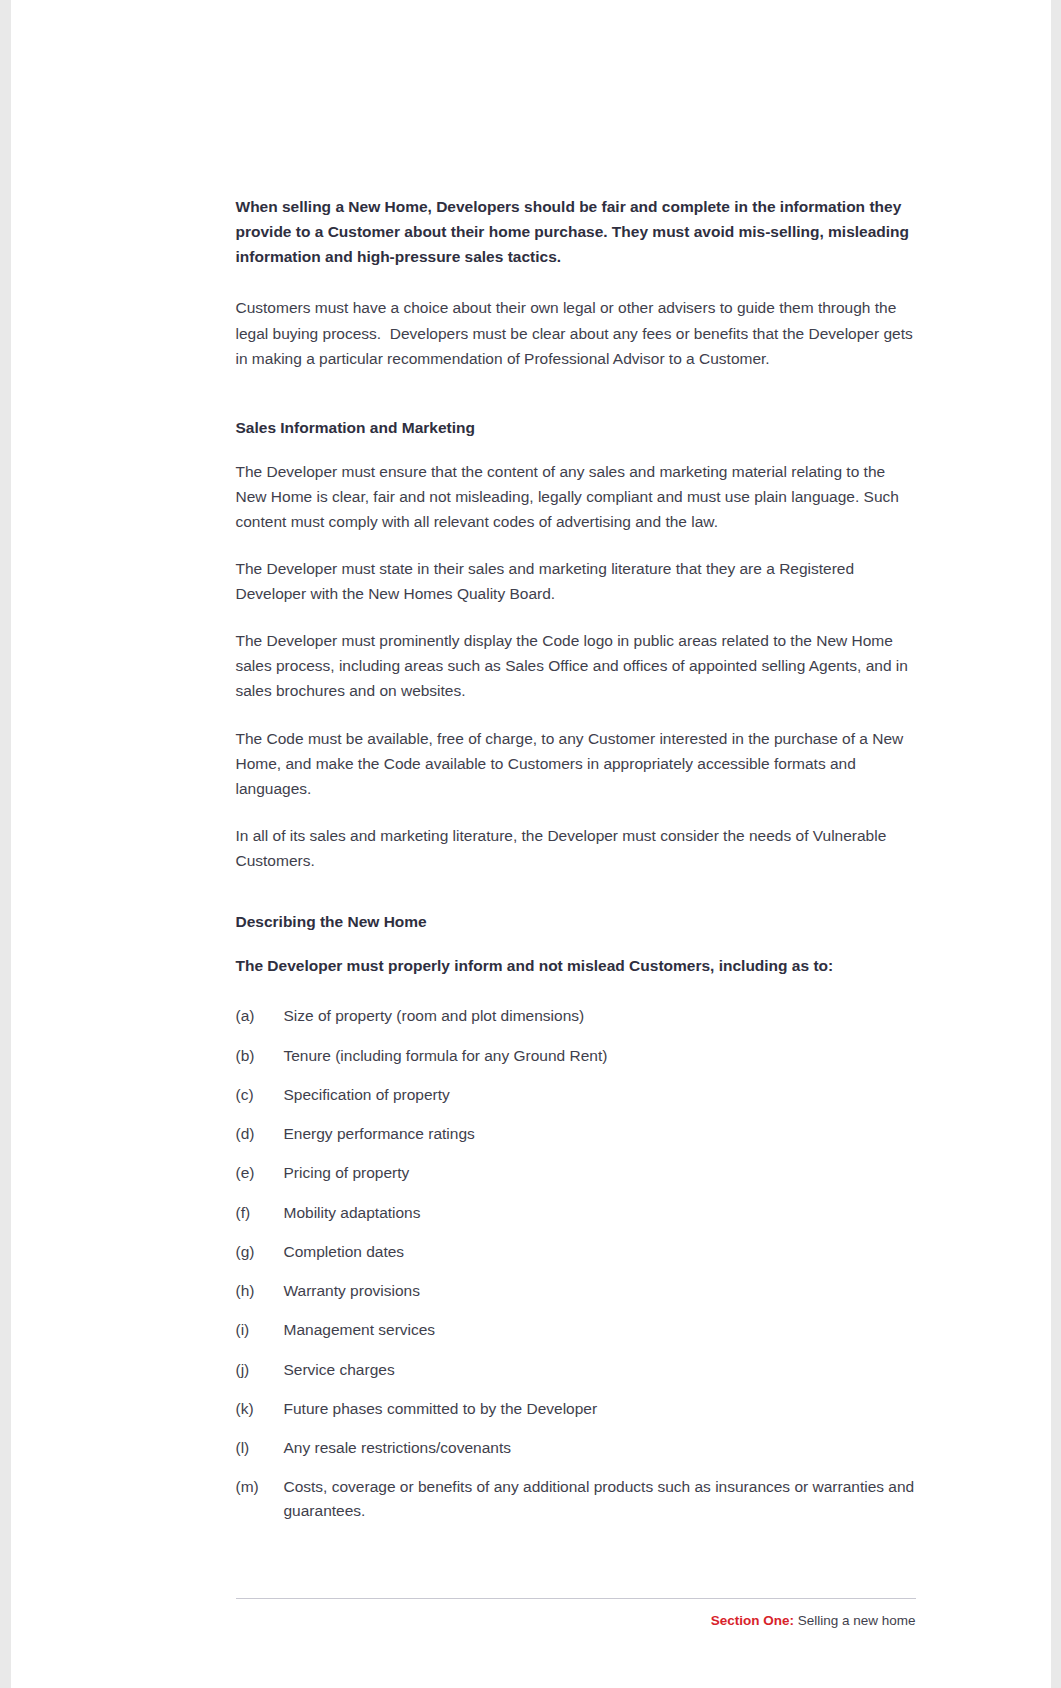When selling a New Home, Developers should be fair and complete in the information they provide to a Customer about their home purchase. They must avoid mis-selling, misleading information and high-pressure sales tactics.
Customers must have a choice about their own legal or other advisers to guide them through the legal buying process. Developers must be clear about any fees or benefits that the Developer gets in making a particular recommendation of Professional Advisor to a Customer.
Sales Information and Marketing
The Developer must ensure that the content of any sales and marketing material relating to the New Home is clear, fair and not misleading, legally compliant and must use plain language. Such content must comply with all relevant codes of advertising and the law.
The Developer must state in their sales and marketing literature that they are a Registered Developer with the New Homes Quality Board.
The Developer must prominently display the Code logo in public areas related to the New Home sales process, including areas such as Sales Office and offices of appointed selling Agents, and in sales brochures and on websites.
The Code must be available, free of charge, to any Customer interested in the purchase of a New Home, and make the Code available to Customers in appropriately accessible formats and languages.
In all of its sales and marketing literature, the Developer must consider the needs of Vulnerable Customers.
Describing the New Home
The Developer must properly inform and not mislead Customers, including as to:
(a) Size of property (room and plot dimensions)
(b) Tenure (including formula for any Ground Rent)
(c) Specification of property
(d) Energy performance ratings
(e) Pricing of property
(f) Mobility adaptations
(g) Completion dates
(h) Warranty provisions
(i) Management services
(j) Service charges
(k) Future phases committed to by the Developer
(l) Any resale restrictions/covenants
(m) Costs, coverage or benefits of any additional products such as insurances or warranties and guarantees.
Section One: Selling a new home